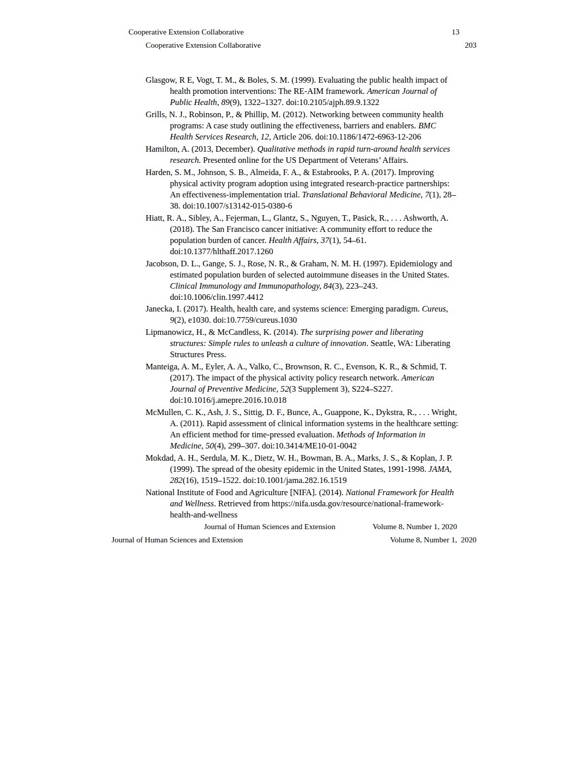Cooperative Extension Collaborative 13
Cooperative Extension Collaborative 203
Glasgow, R E, Vogt, T. M., & Boles, S. M. (1999). Evaluating the public health impact of health promotion interventions: The RE-AIM framework. American Journal of Public Health, 89(9), 1322–1327. doi:10.2105/ajph.89.9.1322
Grills, N. J., Robinson, P., & Phillip, M. (2012). Networking between community health programs: A case study outlining the effectiveness, barriers and enablers. BMC Health Services Research, 12, Article 206. doi:10.1186/1472-6963-12-206
Hamilton, A. (2013, December). Qualitative methods in rapid turn-around health services research. Presented online for the US Department of Veterans’ Affairs.
Harden, S. M., Johnson, S. B., Almeida, F. A., & Estabrooks, P. A. (2017). Improving physical activity program adoption using integrated research-practice partnerships: An effectiveness-implementation trial. Translational Behavioral Medicine, 7(1), 28–38. doi:10.1007/s13142-015-0380-6
Hiatt, R. A., Sibley, A., Fejerman, L., Glantz, S., Nguyen, T., Pasick, R., . . . Ashworth, A. (2018). The San Francisco cancer initiative: A community effort to reduce the population burden of cancer. Health Affairs, 37(1), 54–61. doi:10.1377/hlthaff.2017.1260
Jacobson, D. L., Gange, S. J., Rose, N. R., & Graham, N. M. H. (1997). Epidemiology and estimated population burden of selected autoimmune diseases in the United States. Clinical Immunology and Immunopathology, 84(3), 223–243. doi:10.1006/clin.1997.4412
Janecka, I. (2017). Health, health care, and systems science: Emerging paradigm. Cureus, 9(2), e1030. doi:10.7759/cureus.1030
Lipmanowicz, H., & McCandless, K. (2014). The surprising power and liberating structures: Simple rules to unleash a culture of innovation. Seattle, WA: Liberating Structures Press.
Manteiga, A. M., Eyler, A. A., Valko, C., Brownson, R. C., Evenson, K. R., & Schmid, T. (2017). The impact of the physical activity policy research network. American Journal of Preventive Medicine, 52(3 Supplement 3), S224–S227. doi:10.1016/j.amepre.2016.10.018
McMullen, C. K., Ash, J. S., Sittig, D. F., Bunce, A., Guappone, K., Dykstra, R., . . . Wright, A. (2011). Rapid assessment of clinical information systems in the healthcare setting: An efficient method for time-pressed evaluation. Methods of Information in Medicine, 50(4), 299–307. doi:10.3414/ME10-01-0042
Mokdad, A. H., Serdula, M. K., Dietz, W. H., Bowman, B. A., Marks, J. S., & Koplan, J. P. (1999). The spread of the obesity epidemic in the United States, 1991-1998. JAMA, 282(16), 1519–1522. doi:10.1001/jama.282.16.1519
National Institute of Food and Agriculture [NIFA]. (2014). National Framework for Health and Wellness. Retrieved from https://nifa.usda.gov/resource/national-framework-health-and-wellness
Journal of Human Sciences and Extension Volume 8, Number 1, 2020
Journal of Human Sciences and Extension Volume 8, Number 1, 2020